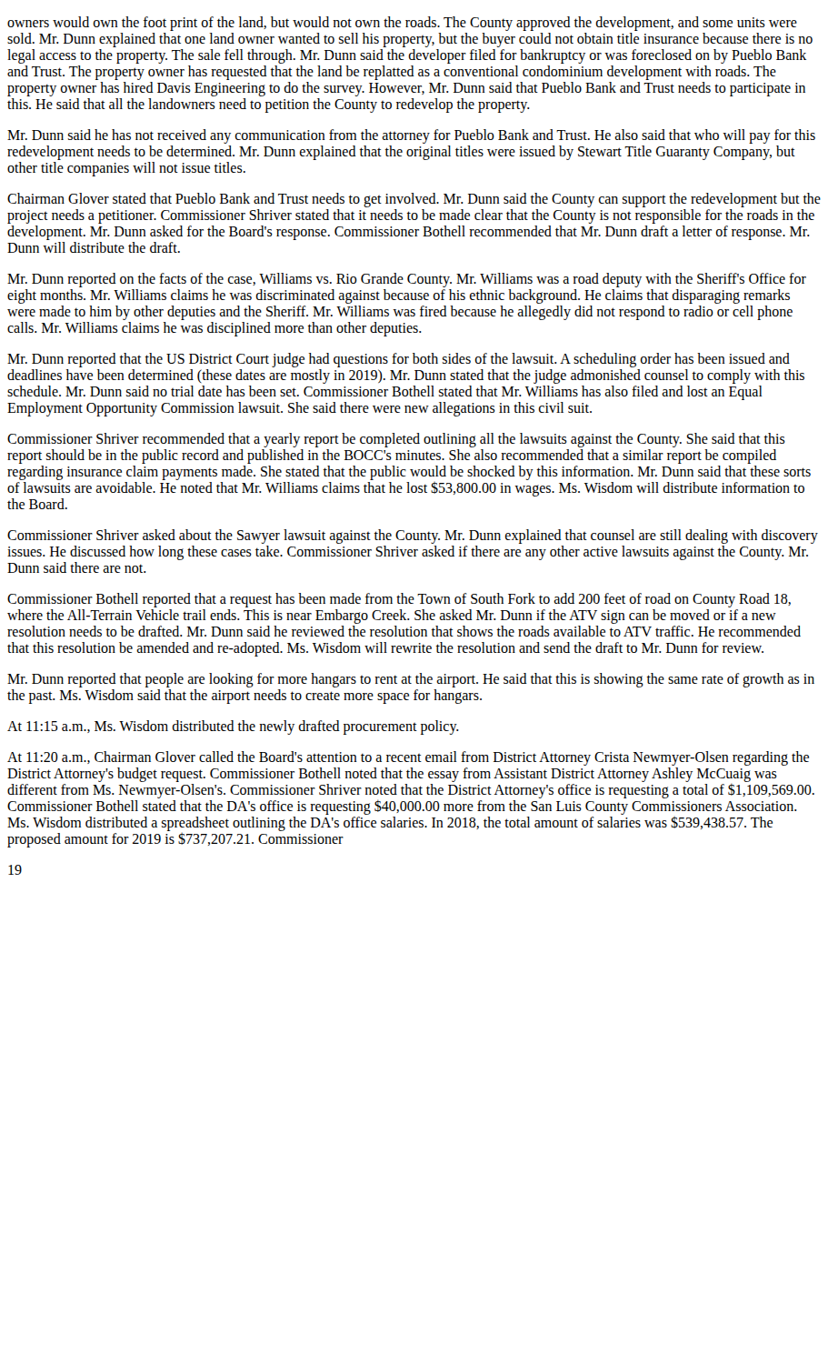owners would own the foot print of the land, but would not own the roads. The County approved the development, and some units were sold. Mr. Dunn explained that one land owner wanted to sell his property, but the buyer could not obtain title insurance because there is no legal access to the property. The sale fell through. Mr. Dunn said the developer filed for bankruptcy or was foreclosed on by Pueblo Bank and Trust. The property owner has requested that the land be replatted as a conventional condominium development with roads. The property owner has hired Davis Engineering to do the survey. However, Mr. Dunn said that Pueblo Bank and Trust needs to participate in this. He said that all the landowners need to petition the County to redevelop the property.
Mr. Dunn said he has not received any communication from the attorney for Pueblo Bank and Trust. He also said that who will pay for this redevelopment needs to be determined. Mr. Dunn explained that the original titles were issued by Stewart Title Guaranty Company, but other title companies will not issue titles.
Chairman Glover stated that Pueblo Bank and Trust needs to get involved. Mr. Dunn said the County can support the redevelopment but the project needs a petitioner. Commissioner Shriver stated that it needs to be made clear that the County is not responsible for the roads in the development. Mr. Dunn asked for the Board's response. Commissioner Bothell recommended that Mr. Dunn draft a letter of response. Mr. Dunn will distribute the draft.
Mr. Dunn reported on the facts of the case, Williams vs. Rio Grande County. Mr. Williams was a road deputy with the Sheriff's Office for eight months. Mr. Williams claims he was discriminated against because of his ethnic background. He claims that disparaging remarks were made to him by other deputies and the Sheriff. Mr. Williams was fired because he allegedly did not respond to radio or cell phone calls. Mr. Williams claims he was disciplined more than other deputies.
Mr. Dunn reported that the US District Court judge had questions for both sides of the lawsuit. A scheduling order has been issued and deadlines have been determined (these dates are mostly in 2019). Mr. Dunn stated that the judge admonished counsel to comply with this schedule. Mr. Dunn said no trial date has been set. Commissioner Bothell stated that Mr. Williams has also filed and lost an Equal Employment Opportunity Commission lawsuit. She said there were new allegations in this civil suit.
Commissioner Shriver recommended that a yearly report be completed outlining all the lawsuits against the County. She said that this report should be in the public record and published in the BOCC's minutes. She also recommended that a similar report be compiled regarding insurance claim payments made. She stated that the public would be shocked by this information. Mr. Dunn said that these sorts of lawsuits are avoidable. He noted that Mr. Williams claims that he lost $53,800.00 in wages. Ms. Wisdom will distribute information to the Board.
Commissioner Shriver asked about the Sawyer lawsuit against the County. Mr. Dunn explained that counsel are still dealing with discovery issues. He discussed how long these cases take. Commissioner Shriver asked if there are any other active lawsuits against the County. Mr. Dunn said there are not.
Commissioner Bothell reported that a request has been made from the Town of South Fork to add 200 feet of road on County Road 18, where the All-Terrain Vehicle trail ends. This is near Embargo Creek. She asked Mr. Dunn if the ATV sign can be moved or if a new resolution needs to be drafted. Mr. Dunn said he reviewed the resolution that shows the roads available to ATV traffic. He recommended that this resolution be amended and re-adopted. Ms. Wisdom will rewrite the resolution and send the draft to Mr. Dunn for review.
Mr. Dunn reported that people are looking for more hangars to rent at the airport. He said that this is showing the same rate of growth as in the past. Ms. Wisdom said that the airport needs to create more space for hangars.
At 11:15 a.m., Ms. Wisdom distributed the newly drafted procurement policy.
At 11:20 a.m., Chairman Glover called the Board's attention to a recent email from District Attorney Crista Newmyer-Olsen regarding the District Attorney's budget request. Commissioner Bothell noted that the essay from Assistant District Attorney Ashley McCuaig was different from Ms. Newmyer-Olsen's. Commissioner Shriver noted that the District Attorney's office is requesting a total of $1,109,569.00. Commissioner Bothell stated that the DA's office is requesting $40,000.00 more from the San Luis County Commissioners Association. Ms. Wisdom distributed a spreadsheet outlining the DA's office salaries. In 2018, the total amount of salaries was $539,438.57. The proposed amount for 2019 is $737,207.21. Commissioner
19